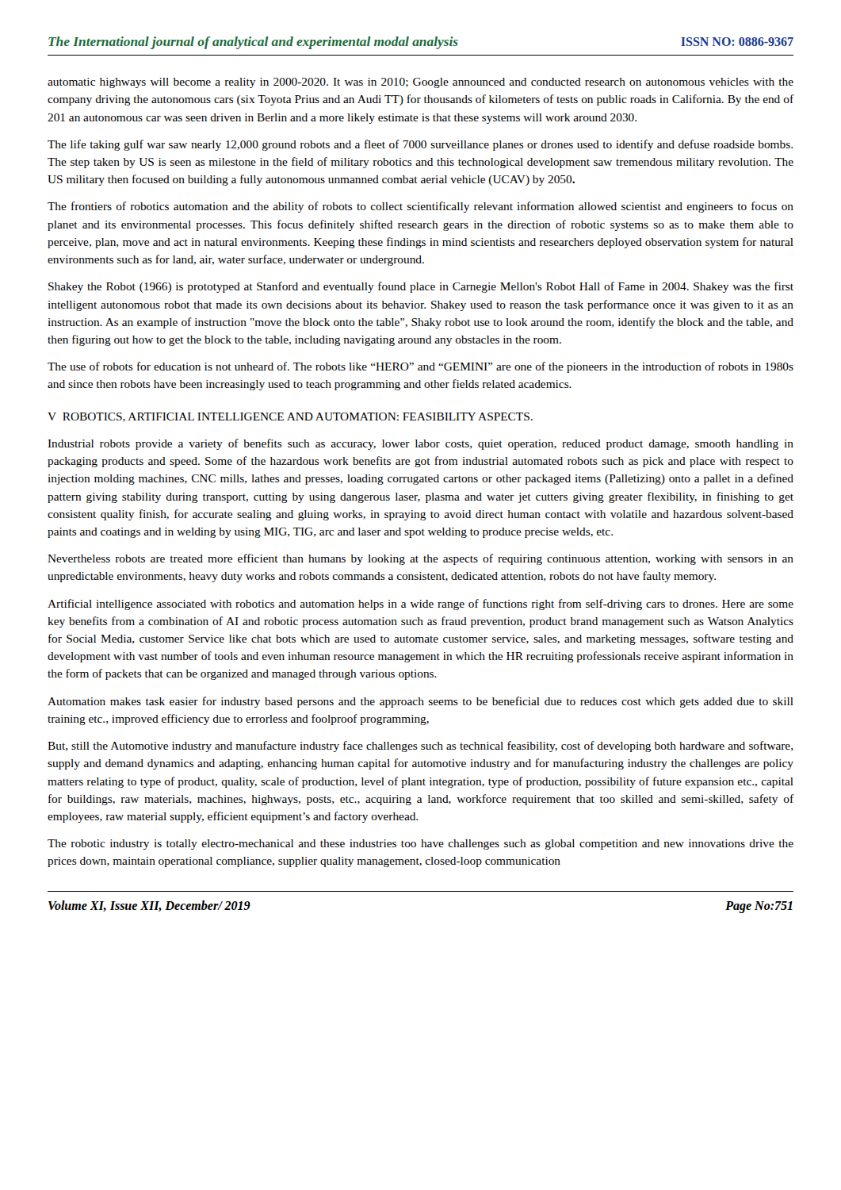The International journal of analytical and experimental modal analysis ISSN NO: 0886-9367
automatic highways will become a reality in 2000-2020. It was in 2010; Google announced and conducted research on autonomous vehicles with the company driving the autonomous cars (six Toyota Prius and an Audi TT) for thousands of kilometers of tests on public roads in California. By the end of 201 an autonomous car was seen driven in Berlin and a more likely estimate is that these systems will work around 2030.
The life taking gulf war saw nearly 12,000 ground robots and a fleet of 7000 surveillance planes or drones used to identify and defuse roadside bombs. The step taken by US is seen as milestone in the field of military robotics and this technological development saw tremendous military revolution. The US military then focused on building a fully autonomous unmanned combat aerial vehicle (UCAV) by 2050.
The frontiers of robotics automation and the ability of robots to collect scientifically relevant information allowed scientist and engineers to focus on planet and its environmental processes. This focus definitely shifted research gears in the direction of robotic systems so as to make them able to perceive, plan, move and act in natural environments. Keeping these findings in mind scientists and researchers deployed observation system for natural environments such as for land, air, water surface, underwater or underground.
Shakey the Robot (1966) is prototyped at Stanford and eventually found place in Carnegie Mellon's Robot Hall of Fame in 2004. Shakey was the first intelligent autonomous robot that made its own decisions about its behavior. Shakey used to reason the task performance once it was given to it as an instruction. As an example of instruction "move the block onto the table", Shaky robot use to look around the room, identify the block and the table, and then figuring out how to get the block to the table, including navigating around any obstacles in the room.
The use of robots for education is not unheard of. The robots like “HERO” and “GEMINI” are one of the pioneers in the introduction of robots in 1980s and since then robots have been increasingly used to teach programming and other fields related academics.
V ROBOTICS, ARTIFICIAL INTELLIGENCE AND AUTOMATION: FEASIBILITY ASPECTS.
Industrial robots provide a variety of benefits such as accuracy, lower labor costs, quiet operation, reduced product damage, smooth handling in packaging products and speed. Some of the hazardous work benefits are got from industrial automated robots such as pick and place with respect to injection molding machines, CNC mills, lathes and presses, loading corrugated cartons or other packaged items (Palletizing) onto a pallet in a defined pattern giving stability during transport, cutting by using dangerous laser, plasma and water jet cutters giving greater flexibility, in finishing to get consistent quality finish, for accurate sealing and gluing works, in spraying to avoid direct human contact with volatile and hazardous solvent-based paints and coatings and in welding by using MIG, TIG, arc and laser and spot welding to produce precise welds, etc.
Nevertheless robots are treated more efficient than humans by looking at the aspects of requiring continuous attention, working with sensors in an unpredictable environments, heavy duty works and robots commands a consistent, dedicated attention, robots do not have faulty memory.
Artificial intelligence associated with robotics and automation helps in a wide range of functions right from self-driving cars to drones. Here are some key benefits from a combination of AI and robotic process automation such as fraud prevention, product brand management such as Watson Analytics for Social Media, customer Service like chat bots which are used to automate customer service, sales, and marketing messages, software testing and development with vast number of tools and even inhuman resource management in which the HR recruiting professionals receive aspirant information in the form of packets that can be organized and managed through various options.
Automation makes task easier for industry based persons and the approach seems to be beneficial due to reduces cost which gets added due to skill training etc., improved efficiency due to errorless and foolproof programming,
But, still the Automotive industry and manufacture industry face challenges such as technical feasibility, cost of developing both hardware and software, supply and demand dynamics and adapting, enhancing human capital for automotive industry and for manufacturing industry the challenges are policy matters relating to type of product, quality, scale of production, level of plant integration, type of production, possibility of future expansion etc., capital for buildings, raw materials, machines, highways, posts, etc., acquiring a land, workforce requirement that too skilled and semi-skilled, safety of employees, raw material supply, efficient equipment’s and factory overhead.
The robotic industry is totally electro-mechanical and these industries too have challenges such as global competition and new innovations drive the prices down, maintain operational compliance, supplier quality management, closed-loop communication
Volume XI, Issue XII, December/ 2019 Page No:751